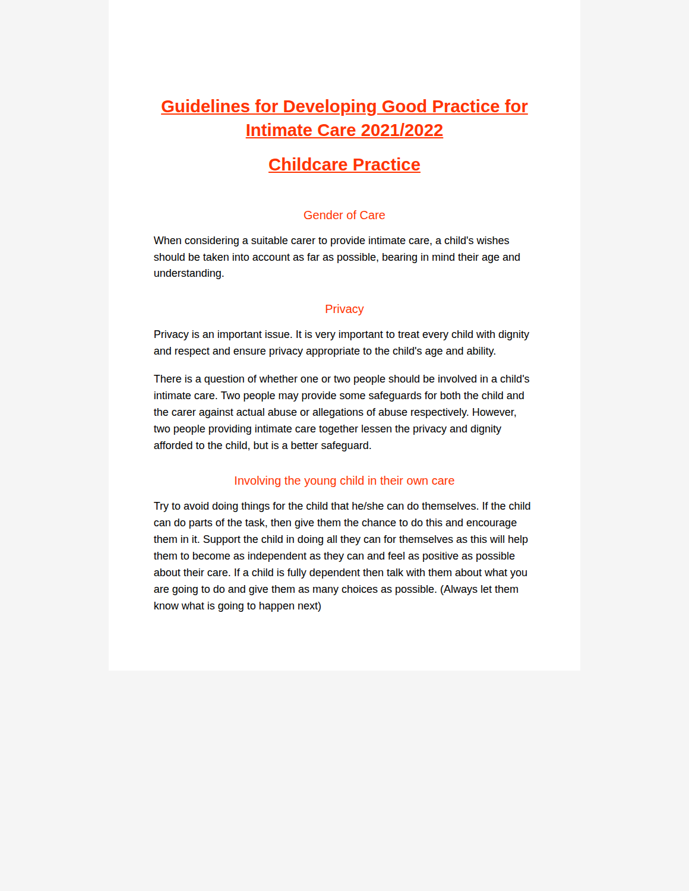Guidelines for Developing Good Practice for Intimate Care 2021/2022
Childcare Practice
Gender of Care
When considering a suitable carer to provide intimate care, a child's wishes should be taken into account as far as possible, bearing in mind their age and understanding.
Privacy
Privacy is an important issue. It is very important to treat every child with dignity and respect and ensure privacy appropriate to the child's age and ability.
There is a question of whether one or two people should be involved in a child's intimate care. Two people may provide some safeguards for both the child and the carer against actual abuse or allegations of abuse respectively. However, two people providing intimate care together lessen the privacy and dignity afforded to the child, but is a better safeguard.
Involving the young child in their own care
Try to avoid doing things for the child that he/she can do themselves. If the child can do parts of the task, then give them the chance to do this and encourage them in it. Support the child in doing all they can for themselves as this will help them to become as independent as they can and feel as positive as possible about their care. If a child is fully dependent then talk with them about what you are going to do and give them as many choices as possible. (Always let them know what is going to happen next)